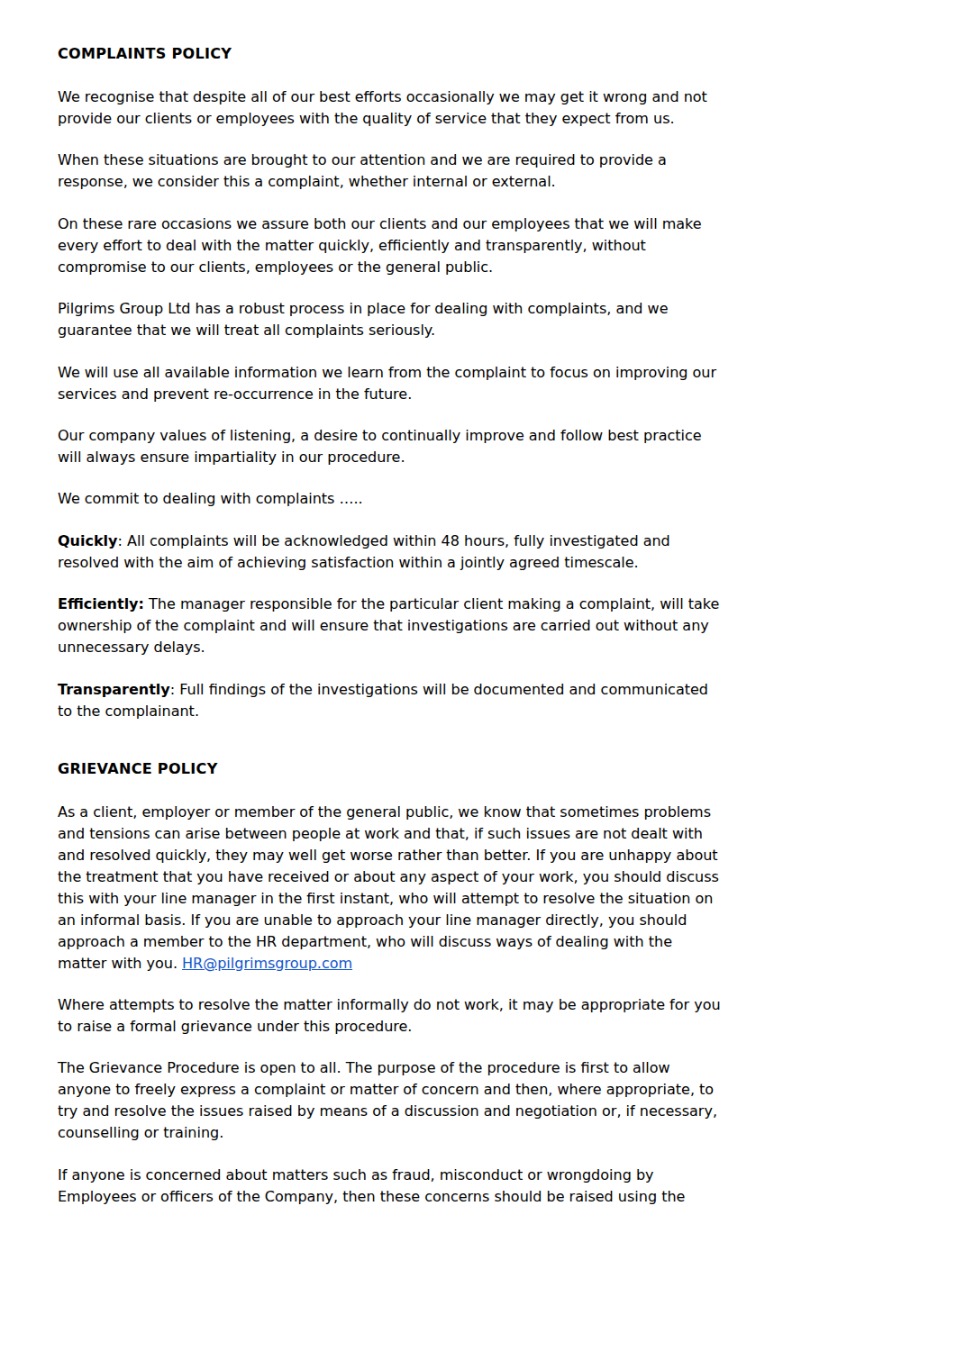COMPLAINTS POLICY
We recognise that despite all of our best efforts occasionally we may get it wrong and not provide our clients or employees with the quality of service that they expect from us.
When these situations are brought to our attention and we are required to provide a response, we consider this a complaint, whether internal or external.
On these rare occasions we assure both our clients and our employees that we will make every effort to deal with the matter quickly, efficiently and transparently, without compromise to our clients, employees or the general public.
Pilgrims Group Ltd has a robust process in place for dealing with complaints, and we guarantee that we will treat all complaints seriously.
We will use all available information we learn from the complaint to focus on improving our services and prevent re-occurrence in the future.
Our company values of listening, a desire to continually improve and follow best practice will always ensure impartiality in our procedure.
We commit to dealing with complaints …..
Quickly: All complaints will be acknowledged within 48 hours, fully investigated and resolved with the aim of achieving satisfaction within a jointly agreed timescale.
Efficiently: The manager responsible for the particular client making a complaint, will take ownership of the complaint and will ensure that investigations are carried out without any unnecessary delays.
Transparently: Full findings of the investigations will be documented and communicated to the complainant.
GRIEVANCE POLICY
As a client, employer or member of the general public, we know that sometimes problems and tensions can arise between people at work and that, if such issues are not dealt with and resolved quickly, they may well get worse rather than better. If you are unhappy about the treatment that you have received or about any aspect of your work, you should discuss this with your line manager in the first instant, who will attempt to resolve the situation on an informal basis. If you are unable to approach your line manager directly, you should approach a member to the HR department, who will discuss ways of dealing with the matter with you. HR@pilgrimsgroup.com
Where attempts to resolve the matter informally do not work, it may be appropriate for you to raise a formal grievance under this procedure.
The Grievance Procedure is open to all. The purpose of the procedure is first to allow anyone to freely express a complaint or matter of concern and then, where appropriate, to try and resolve the issues raised by means of a discussion and negotiation or, if necessary, counselling or training.
If anyone is concerned about matters such as fraud, misconduct or wrongdoing by Employees or officers of the Company, then these concerns should be raised using the